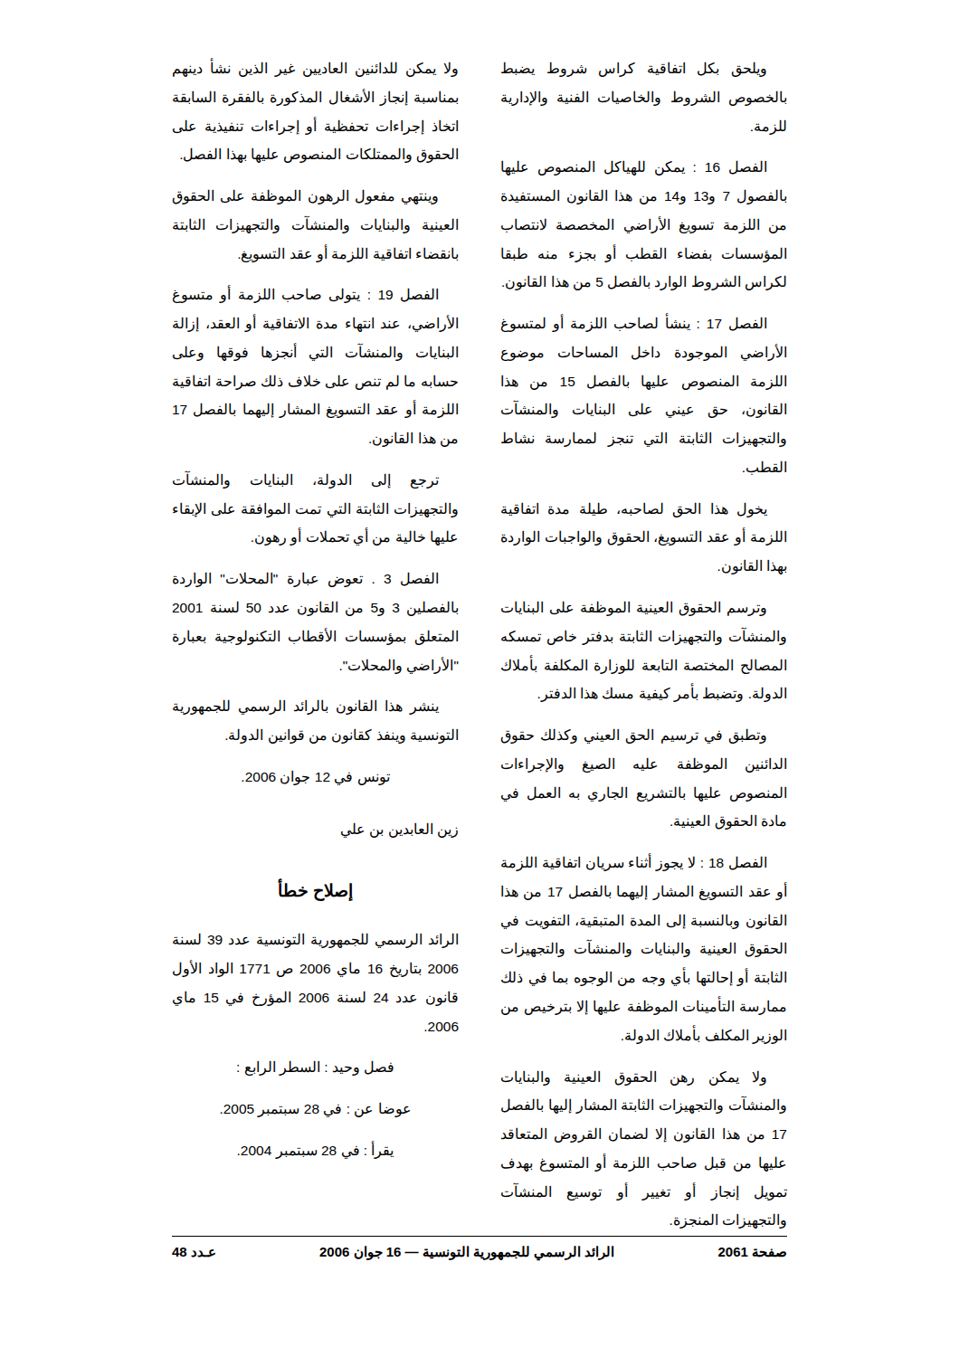ويلحق بكل اتفاقية كراس شروط يضبط بالخصوص الشروط والخاصيات الفنية والإدارية للزمة.
الفصل 16 : يمكن للهياكل المنصوص عليها بالفصول 7 و13 و14 من هذا القانون المستفيدة من اللزمة تسويغ الأراضي المخصصة لانتصاب المؤسسات بفضاء القطب أو بجزء منه طبقا لكراس الشروط الوارد بالفصل 5 من هذا القانون.
الفصل 17 : ينشأ لصاحب اللزمة أو لمتسوغ الأراضي الموجودة داخل المساحات موضوع اللزمة المنصوص عليها بالفصل 15 من هذا القانون، حق عيني على البنايات والمنشآت والتجهيزات الثابتة التي تنجز لممارسة نشاط القطب.
يخول هذا الحق لصاحبه، طيلة مدة اتفاقية اللزمة أو عقد التسويغ، الحقوق والواجبات الواردة بهذا القانون.
وترسم الحقوق العينية الموظفة على البنايات والمنشآت والتجهيزات الثابتة بدفتر خاص تمسكه المصالح المختصة التابعة للوزارة المكلفة بأملاك الدولة. وتضبط بأمر كيفية مسك هذا الدفتر.
وتطبق في ترسيم الحق العيني وكذلك حقوق الدائنين الموظفة عليه الصيغ والإجراءات المنصوص عليها بالتشريع الجاري به العمل في مادة الحقوق العينية.
الفصل 18 : لا يجوز أثناء سريان اتفاقية اللزمة أو عقد التسويغ المشار إليهما بالفصل 17 من هذا القانون وبالنسبة إلى المدة المتبقية، التفويت في الحقوق العينية والبنايات والمنشآت والتجهيزات الثابتة أو إحالتها بأي وجه من الوجوه بما في ذلك ممارسة التأمينات الموظفة عليها إلا بترخيص من الوزير المكلف بأملاك الدولة.
ولا يمكن رهن الحقوق العينية والبنايات والمنشآت والتجهيزات الثابتة المشار إليها بالفصل 17 من هذا القانون إلا لضمان القروض المتعاقد عليها من قبل صاحب اللزمة أو المتسوغ بهدف تمويل إنجاز أو تغيير أو توسيع المنشآت والتجهيزات المنجزة.
ولا يمكن للدائنين العاديين غير الذين نشأ دينهم بمناسبة إنجاز الأشغال المذكورة بالفقرة السابقة اتخاذ إجراءات تحفظية أو إجراءات تنفيذية على الحقوق والممتلكات المنصوص عليها بهذا الفصل.
وينتهي مفعول الرهون الموظفة على الحقوق العينية والبنايات والمنشآت والتجهيزات الثابتة بانقضاء اتفاقية اللزمة أو عقد التسويغ.
الفصل 19 : يتولى صاحب اللزمة أو متسوغ الأراضي، عند انتهاء مدة الاتفاقية أو العقد، إزالة البنايات والمنشآت التي أنجزها فوقها وعلى حسابه ما لم تنص على خلاف ذلك صراحة اتفاقية اللزمة أو عقد التسويغ المشار إليهما بالفصل 17 من هذا القانون.
ترجع إلى الدولة، البنايات والمنشآت والتجهيزات الثابتة التي تمت الموافقة على الإبقاء عليها خالية من أي تحملات أو رهون.
الفصل 3 . تعوض عبارة "المحلات" الواردة بالفصلين 3 و5 من القانون عدد 50 لسنة 2001 المتعلق بمؤسسات الأقطاب التكنولوجية بعبارة "الأراضي والمحلات".
ينشر هذا القانون بالرائد الرسمي للجمهورية التونسية وينفذ كقانون من قوانين الدولة.
تونس في 12 جوان 2006.
زين العابدين بن علي
إصلاح خطأ
الرائد الرسمي للجمهورية التونسية عدد 39 لسنة 2006 بتاريخ 16 ماي 2006 ص 1771 الواد الأول قانون عدد 24 لسنة 2006 المؤرخ في 15 ماي 2006.
فصل وحيد : السطر الرابع :
عوضا عن : في 28 سبتمبر 2005.
يقرأ : في 28 سبتمبر 2004.
صفحة 2061
الرائد الرسمي للجمهورية التونسية — 16 جوان 2006
عـدد 48